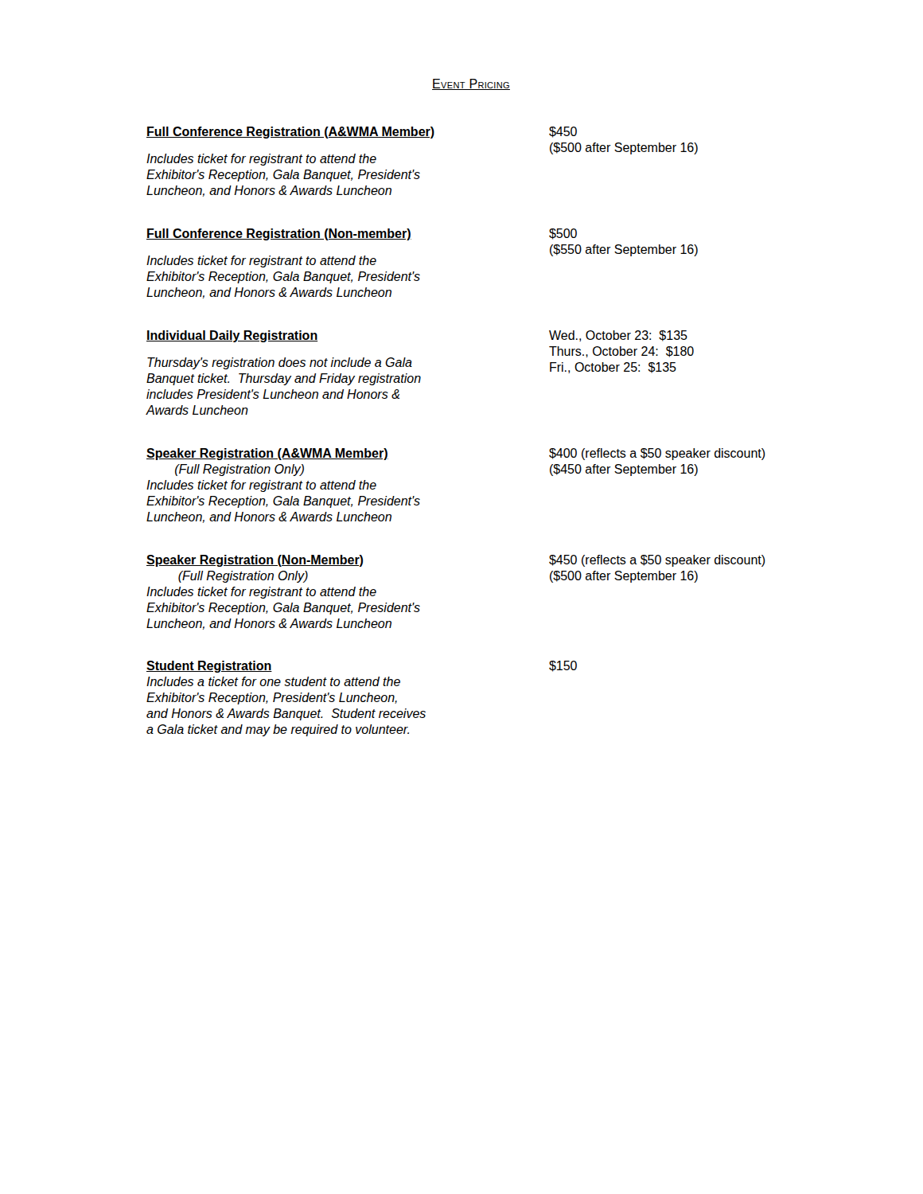Event Pricing
Full Conference Registration (A&WMA Member)
Includes ticket for registrant to attend the
Exhibitor's Reception, Gala Banquet, President's
Luncheon, and Honors & Awards Luncheon
$450
($500 after September 16)
Full Conference Registration (Non-member)
Includes ticket for registrant to attend the
Exhibitor's Reception, Gala Banquet, President's
Luncheon, and Honors & Awards Luncheon
$500
($550 after September 16)
Individual Daily Registration
Thursday's registration does not include a Gala
Banquet ticket. Thursday and Friday registration
includes President's Luncheon and Honors &
Awards Luncheon
Wed., October 23: $135
Thurs., October 24: $180
Fri., October 25: $135
Speaker Registration (A&WMA Member)
(Full Registration Only)
Includes ticket for registrant to attend the
Exhibitor's Reception, Gala Banquet, President's
Luncheon, and Honors & Awards Luncheon
$400 (reflects a $50 speaker discount)
($450 after September 16)
Speaker Registration (Non-Member)
(Full Registration Only)
Includes ticket for registrant to attend the
Exhibitor's Reception, Gala Banquet, President's
Luncheon, and Honors & Awards Luncheon
$450 (reflects a $50 speaker discount)
($500 after September 16)
Student Registration
Includes a ticket for one student to attend the
Exhibitor's Reception, President's Luncheon,
and Honors & Awards Banquet. Student receives
a Gala ticket and may be required to volunteer.
$150